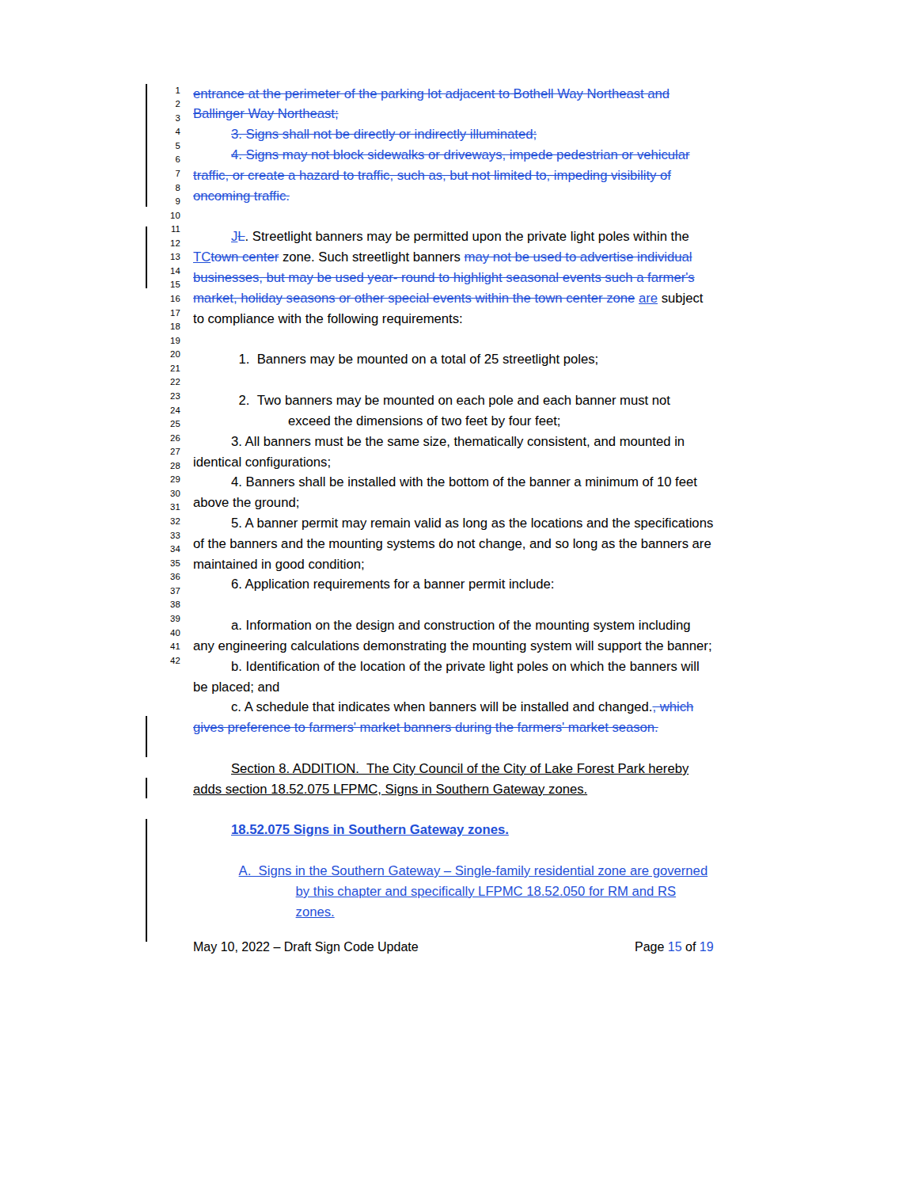1
2
3
4
5
6
7
8
9
10
11
12
13
14
15
16
17
18
19
20
21
22
23
24
25
26
27
28
29
30
31
32
33
34
35
36
37
38
39
40
41
42
entrance at the perimeter of the parking lot adjacent to Bothell Way Northeast and Ballinger Way Northeast;
3. Signs shall not be directly or indirectly illuminated;
4. Signs may not block sidewalks or driveways, impede pedestrian or vehicular traffic, or create a hazard to traffic, such as, but not limited to, impeding visibility of oncoming traffic.
JL. Streetlight banners may be permitted upon the private light poles within the TC town center zone. Such streetlight banners may not be used to advertise individual businesses, but may be used year- round to highlight seasonal events such a farmer's market, holiday seasons or other special events within the town center zone are subject to compliance with the following requirements:
1. Banners may be mounted on a total of 25 streetlight poles;
2. Two banners may be mounted on each pole and each banner must not exceed the dimensions of two feet by four feet;
3. All banners must be the same size, thematically consistent, and mounted in identical configurations;
4. Banners shall be installed with the bottom of the banner a minimum of 10 feet above the ground;
5. A banner permit may remain valid as long as the locations and the specifications of the banners and the mounting systems do not change, and so long as the banners are maintained in good condition;
6. Application requirements for a banner permit include:
a. Information on the design and construction of the mounting system including any engineering calculations demonstrating the mounting system will support the banner;
b. Identification of the location of the private light poles on which the banners will be placed; and
c. A schedule that indicates when banners will be installed and changed., which gives preference to farmers' market banners during the farmers' market season.
Section 8. ADDITION. The City Council of the City of Lake Forest Park hereby adds section 18.52.075 LFPMC, Signs in Southern Gateway zones.
18.52.075 Signs in Southern Gateway zones.
A. Signs in the Southern Gateway – Single-family residential zone are governed by this chapter and specifically LFPMC 18.52.050 for RM and RS zones.
May 10, 2022 – Draft Sign Code Update Page 15 of 19